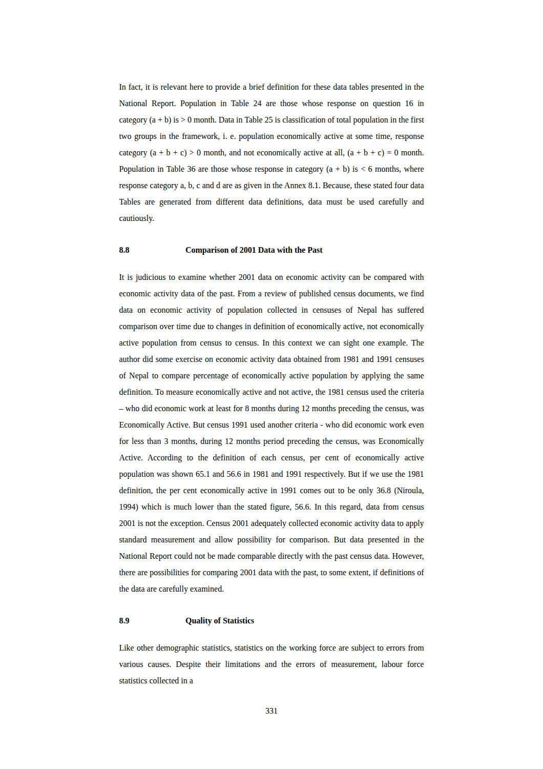In fact, it is relevant here to provide a brief definition for these data tables presented in the National Report. Population in Table 24 are those whose response on question 16 in category (a + b) is > 0 month. Data in Table 25 is classification of total population in the first two groups in the framework, i. e. population economically active at some time, response category (a + b + c) > 0 month, and not economically active at all, (a + b + c) = 0 month. Population in Table 36 are those whose response in category (a + b) is < 6 months, where response category a, b, c and d are as given in the Annex 8.1. Because, these stated four data Tables are generated from different data definitions, data must be used carefully and cautiously.
8.8 Comparison of 2001 Data with the Past
It is judicious to examine whether 2001 data on economic activity can be compared with economic activity data of the past. From a review of published census documents, we find data on economic activity of population collected in censuses of Nepal has suffered comparison over time due to changes in definition of economically active, not economically active population from census to census. In this context we can sight one example. The author did some exercise on economic activity data obtained from 1981 and 1991 censuses of Nepal to compare percentage of economically active population by applying the same definition. To measure economically active and not active, the 1981 census used the criteria – who did economic work at least for 8 months during 12 months preceding the census, was Economically Active. But census 1991 used another criteria - who did economic work even for less than 3 months, during 12 months period preceding the census, was Economically Active. According to the definition of each census, per cent of economically active population was shown 65.1 and 56.6 in 1981 and 1991 respectively. But if we use the 1981 definition, the per cent economically active in 1991 comes out to be only 36.8 (Niroula, 1994) which is much lower than the stated figure, 56.6. In this regard, data from census 2001 is not the exception. Census 2001 adequately collected economic activity data to apply standard measurement and allow possibility for comparison. But data presented in the National Report could not be made comparable directly with the past census data. However, there are possibilities for comparing 2001 data with the past, to some extent, if definitions of the data are carefully examined.
8.9 Quality of Statistics
Like other demographic statistics, statistics on the working force are subject to errors from various causes. Despite their limitations and the errors of measurement, labour force statistics collected in a
331